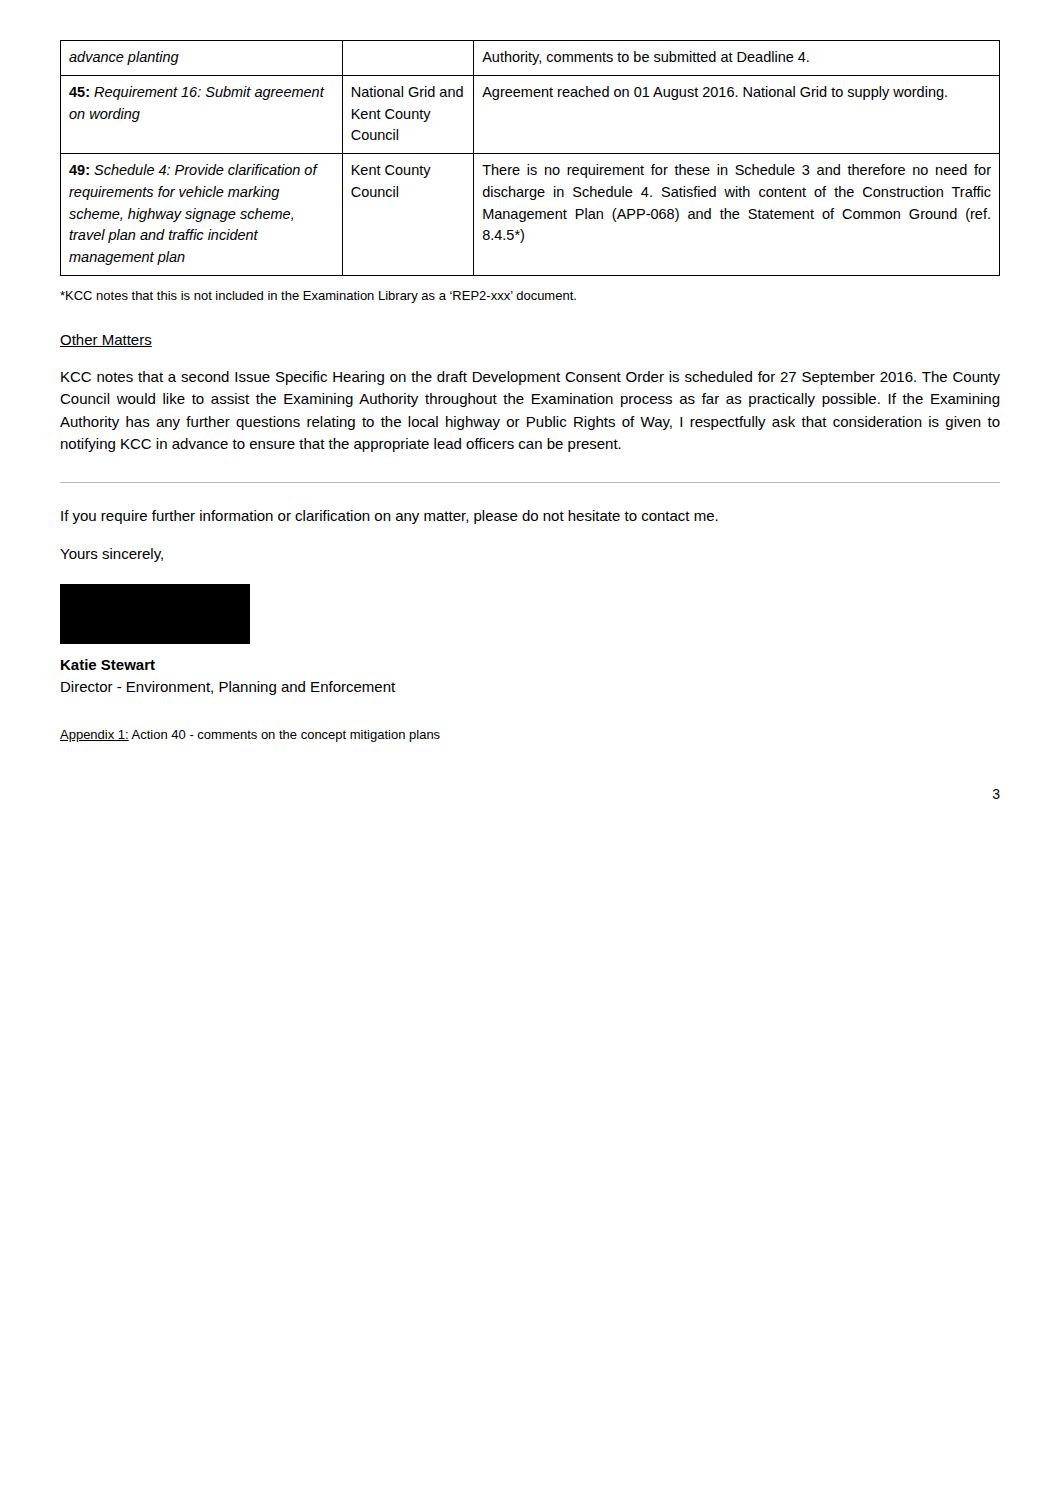| advance planting | | Authority, comments to be submitted at Deadline 4. |
| 45: Requirement 16: Submit agreement on wording | National Grid and Kent County Council | Agreement reached on 01 August 2016. National Grid to supply wording. |
| 49: Schedule 4: Provide clarification of requirements for vehicle marking scheme, highway signage scheme, travel plan and traffic incident management plan | Kent County Council | There is no requirement for these in Schedule 3 and therefore no need for discharge in Schedule 4. Satisfied with content of the Construction Traffic Management Plan (APP-068) and the Statement of Common Ground (ref. 8.4.5*) |
*KCC notes that this is not included in the Examination Library as a ‘REP2-xxx’ document.
Other Matters
KCC notes that a second Issue Specific Hearing on the draft Development Consent Order is scheduled for 27 September 2016. The County Council would like to assist the Examining Authority throughout the Examination process as far as practically possible. If the Examining Authority has any further questions relating to the local highway or Public Rights of Way, I respectfully ask that consideration is given to notifying KCC in advance to ensure that the appropriate lead officers can be present.
If you require further information or clarification on any matter, please do not hesitate to contact me.
Yours sincerely,
Katie Stewart
Director - Environment, Planning and Enforcement
Appendix 1: Action 40 - comments on the concept mitigation plans
3